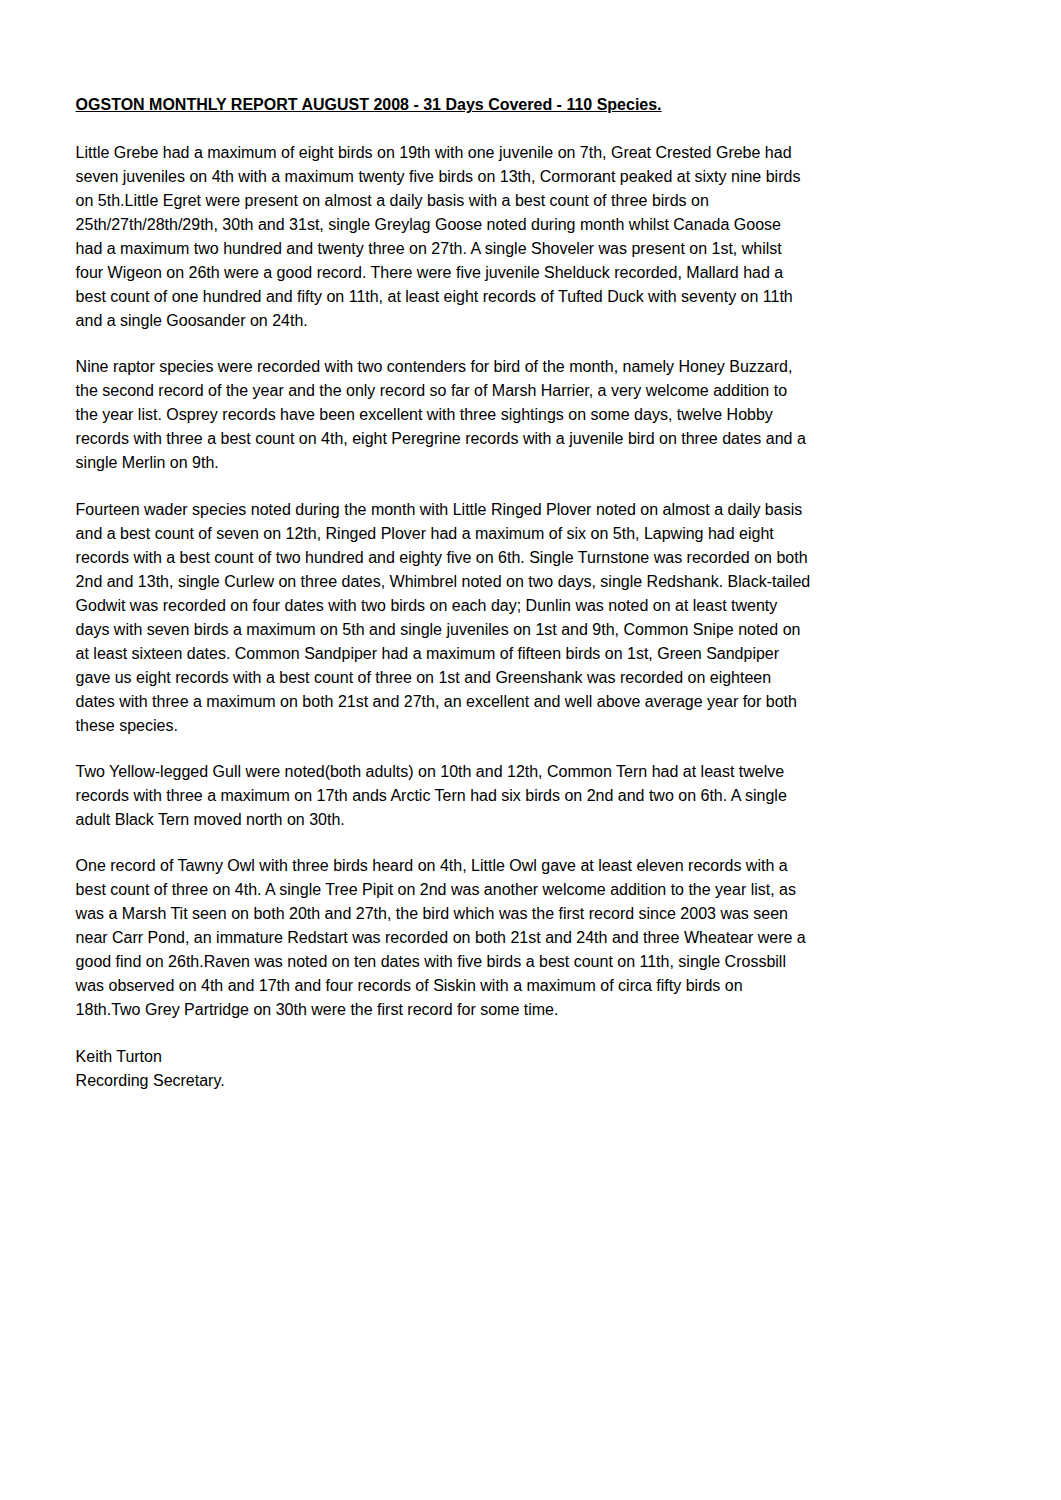OGSTON MONTHLY REPORT AUGUST 2008 - 31 Days Covered - 110 Species.
Little Grebe had a maximum of eight birds on 19th with one juvenile on 7th, Great Crested Grebe had seven juveniles on 4th with a maximum twenty five birds on 13th, Cormorant peaked at sixty nine birds on 5th.Little Egret were present on almost a daily basis with a best count of three birds on 25th/27th/28th/29th, 30th and 31st, single Greylag Goose noted during month whilst Canada Goose had a maximum two hundred and twenty three on 27th. A single Shoveler was present on 1st, whilst four Wigeon on 26th were a good record. There were five juvenile Shelduck recorded, Mallard had a best count of one hundred and fifty on 11th, at least eight records of Tufted Duck with seventy on 11th and a single Goosander on 24th.
Nine raptor species were recorded with two contenders for bird of the month, namely Honey Buzzard, the second record of the year and the only record so far of Marsh Harrier, a very welcome addition to the year list. Osprey records have been excellent with three sightings on some days, twelve Hobby records with three a best count on 4th, eight Peregrine records with a juvenile bird on three dates and a single Merlin on 9th.
Fourteen wader species noted during the month with Little Ringed Plover noted on almost a daily basis and a best count of seven on 12th, Ringed Plover had a maximum of six on 5th, Lapwing had eight records with a best count of two hundred and eighty five on 6th. Single Turnstone was recorded on both 2nd and 13th, single Curlew on three dates, Whimbrel noted on two days, single Redshank. Black-tailed Godwit was recorded on four dates with two birds on each day; Dunlin was noted on at least twenty days with seven birds a maximum on 5th and single juveniles on 1st and 9th, Common Snipe noted on at least sixteen dates. Common Sandpiper had a maximum of fifteen birds on 1st, Green Sandpiper gave us eight records with a best count of three on 1st and Greenshank was recorded on eighteen dates with three a maximum on both 21st and 27th, an excellent and well above average year for both these species.
Two Yellow-legged Gull were noted(both adults) on 10th and 12th, Common Tern had at least twelve records with three a maximum on 17th ands Arctic Tern had six birds on 2nd and two on 6th. A single adult Black Tern moved north on 30th.
One record of Tawny Owl with three birds heard on 4th, Little Owl gave at least eleven records with a best count of three on 4th. A single Tree Pipit on 2nd was another welcome addition to the year list, as was a Marsh Tit seen on both 20th and 27th, the bird which was the first record since 2003 was seen near Carr Pond, an immature Redstart was recorded on both 21st and 24th and three Wheatear were a good find on 26th.Raven was noted on ten dates with five birds a best count on 11th, single Crossbill was observed on 4th and 17th and four records of Siskin with a maximum of circa fifty birds on 18th.Two Grey Partridge on 30th were the first record for some time.
Keith Turton
Recording Secretary.